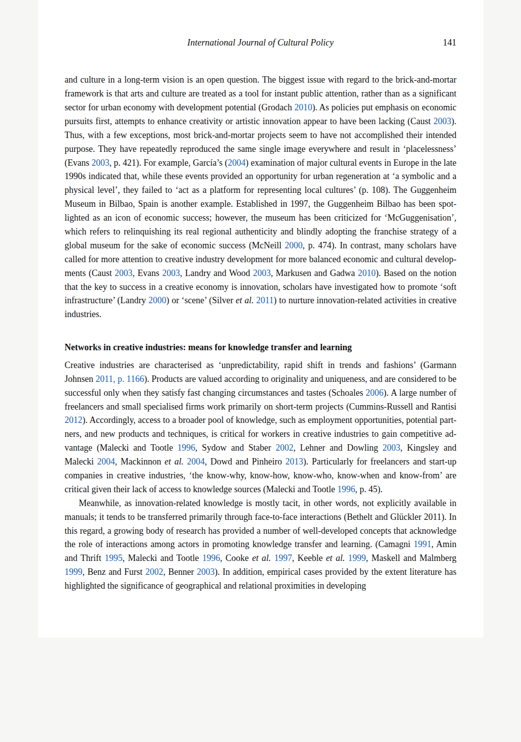International Journal of Cultural Policy 141
and culture in a long-term vision is an open question. The biggest issue with regard to the brick-and-mortar framework is that arts and culture are treated as a tool for instant public attention, rather than as a significant sector for urban economy with development potential (Grodach 2010). As policies put emphasis on economic pursuits first, attempts to enhance creativity or artistic innovation appear to have been lacking (Caust 2003). Thus, with a few exceptions, most brick-and-mortar projects seem to have not accomplished their intended purpose. They have repeatedly reproduced the same single image everywhere and result in ‘placelessness’ (Evans 2003, p. 421). For example, García’s (2004) examination of major cultural events in Europe in the late 1990s indicated that, while these events provided an opportunity for urban regeneration at ‘a symbolic and a physical level’, they failed to ‘act as a platform for representing local cultures’ (p. 108). The Guggenheim Museum in Bilbao, Spain is another example. Established in 1997, the Guggenheim Bilbao has been spotlighted as an icon of economic success; however, the museum has been criticized for ‘McGuggenisation’, which refers to relinquishing its real regional authenticity and blindly adopting the franchise strategy of a global museum for the sake of economic success (McNeill 2000, p. 474). In contrast, many scholars have called for more attention to creative industry development for more balanced economic and cultural developments (Caust 2003, Evans 2003, Landry and Wood 2003, Markusen and Gadwa 2010). Based on the notion that the key to success in a creative economy is innovation, scholars have investigated how to promote ‘soft infrastructure’ (Landry 2000) or ‘scene’ (Silver et al. 2011) to nurture innovation-related activities in creative industries.
Networks in creative industries: means for knowledge transfer and learning
Creative industries are characterised as ‘unpredictability, rapid shift in trends and fashions’ (Garmann Johnsen 2011, p. 1166). Products are valued according to originality and uniqueness, and are considered to be successful only when they satisfy fast changing circumstances and tastes (Schoales 2006). A large number of freelancers and small specialised firms work primarily on short-term projects (Cummins-Russell and Rantisi 2012). Accordingly, access to a broader pool of knowledge, such as employment opportunities, potential partners, and new products and techniques, is critical for workers in creative industries to gain competitive advantage (Malecki and Tootle 1996, Sydow and Staber 2002, Lehner and Dowling 2003, Kingsley and Malecki 2004, Mackinnon et al. 2004, Dowd and Pinheiro 2013). Particularly for freelancers and start-up companies in creative industries, ‘the know-why, know-how, know-who, know-when and know-from’ are critical given their lack of access to knowledge sources (Malecki and Tootle 1996, p. 45).
Meanwhile, as innovation-related knowledge is mostly tacit, in other words, not explicitly available in manuals; it tends to be transferred primarily through face-to-face interactions (Bethelt and Glückler 2011). In this regard, a growing body of research has provided a number of well-developed concepts that acknowledge the role of interactions among actors in promoting knowledge transfer and learning. (Camagni 1991, Amin and Thrift 1995, Malecki and Tootle 1996, Cooke et al. 1997, Keeble et al. 1999, Maskell and Malmberg 1999, Benz and Furst 2002, Benner 2003). In addition, empirical cases provided by the extent literature has highlighted the significance of geographical and relational proximities in developing